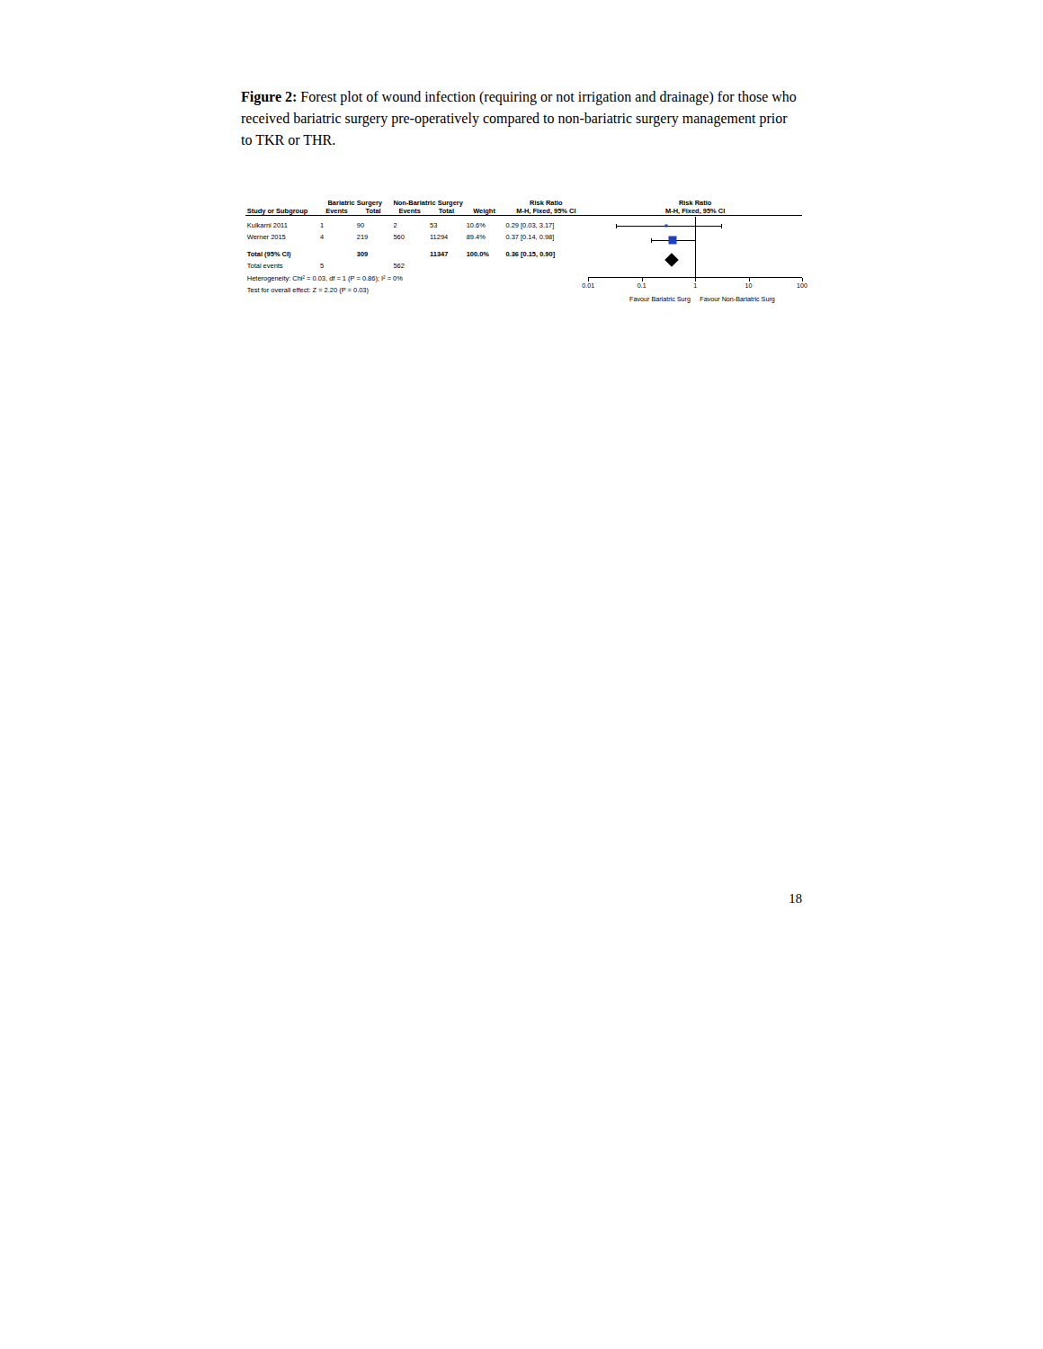Figure 2: Forest plot of wound infection (requiring or not irrigation and drainage) for those who received bariatric surgery pre-operatively compared to non-bariatric surgery management prior to TKR or THR.
| | Bariatric Surgery | Non-Bariatric Surgery | | Risk Ratio | Risk Ratio |
| Study or Subgroup | Events | Total | Events | Total | Weight | M-H, Fixed, 95% CI | M-H, Fixed, 95% CI |
| Kulkarni 2011 | 1 | 90 | 2 | 53 | 10.6% | 0.29 [0.03, 3.17] | 0.01 0.1 1 10 100 Favour Bariatric Surg Favour Non-Bariatric Surg |
| Werner 2015 | 4 | 219 | 560 | 11294 | 89.4% | 0.37 [0.14, 0.98] |
| Total (95% CI) | | 309 | | 11347 | 100.0% | 0.36 [0.15, 0.90] |
| Total events | 5 | | 562 | | | |
| Heterogeneity: Chi² = 0.03, df = 1 (P = 0.86); I² = 0% |
| Test for overall effect: Z = 2.20 (P = 0.03) |
18